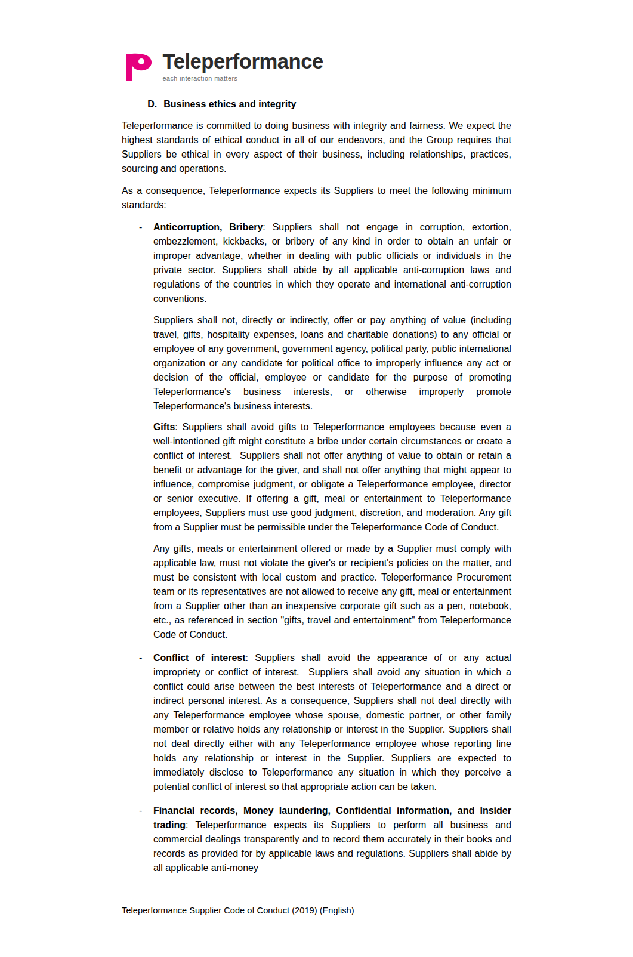Teleperformance
each interaction matters
D. Business ethics and integrity
Teleperformance is committed to doing business with integrity and fairness. We expect the highest standards of ethical conduct in all of our endeavors, and the Group requires that Suppliers be ethical in every aspect of their business, including relationships, practices, sourcing and operations.
As a consequence, Teleperformance expects its Suppliers to meet the following minimum standards:
Anticorruption, Bribery: Suppliers shall not engage in corruption, extortion, embezzlement, kickbacks, or bribery of any kind in order to obtain an unfair or improper advantage, whether in dealing with public officials or individuals in the private sector. Suppliers shall abide by all applicable anti-corruption laws and regulations of the countries in which they operate and international anti-corruption conventions.
Suppliers shall not, directly or indirectly, offer or pay anything of value (including travel, gifts, hospitality expenses, loans and charitable donations) to any official or employee of any government, government agency, political party, public international organization or any candidate for political office to improperly influence any act or decision of the official, employee or candidate for the purpose of promoting Teleperformance's business interests, or otherwise improperly promote Teleperformance's business interests.
Gifts: Suppliers shall avoid gifts to Teleperformance employees because even a well-intentioned gift might constitute a bribe under certain circumstances or create a conflict of interest. Suppliers shall not offer anything of value to obtain or retain a benefit or advantage for the giver, and shall not offer anything that might appear to influence, compromise judgment, or obligate a Teleperformance employee, director or senior executive. If offering a gift, meal or entertainment to Teleperformance employees, Suppliers must use good judgment, discretion, and moderation. Any gift from a Supplier must be permissible under the Teleperformance Code of Conduct.
Any gifts, meals or entertainment offered or made by a Supplier must comply with applicable law, must not violate the giver's or recipient's policies on the matter, and must be consistent with local custom and practice. Teleperformance Procurement team or its representatives are not allowed to receive any gift, meal or entertainment from a Supplier other than an inexpensive corporate gift such as a pen, notebook, etc., as referenced in section "gifts, travel and entertainment" from Teleperformance Code of Conduct.
Conflict of interest: Suppliers shall avoid the appearance of or any actual impropriety or conflict of interest. Suppliers shall avoid any situation in which a conflict could arise between the best interests of Teleperformance and a direct or indirect personal interest. As a consequence, Suppliers shall not deal directly with any Teleperformance employee whose spouse, domestic partner, or other family member or relative holds any relationship or interest in the Supplier. Suppliers shall not deal directly either with any Teleperformance employee whose reporting line holds any relationship or interest in the Supplier. Suppliers are expected to immediately disclose to Teleperformance any situation in which they perceive a potential conflict of interest so that appropriate action can be taken.
Financial records, Money laundering, Confidential information, and Insider trading: Teleperformance expects its Suppliers to perform all business and commercial dealings transparently and to record them accurately in their books and records as provided for by applicable laws and regulations. Suppliers shall abide by all applicable anti-money
Teleperformance Supplier Code of Conduct (2019) (English)